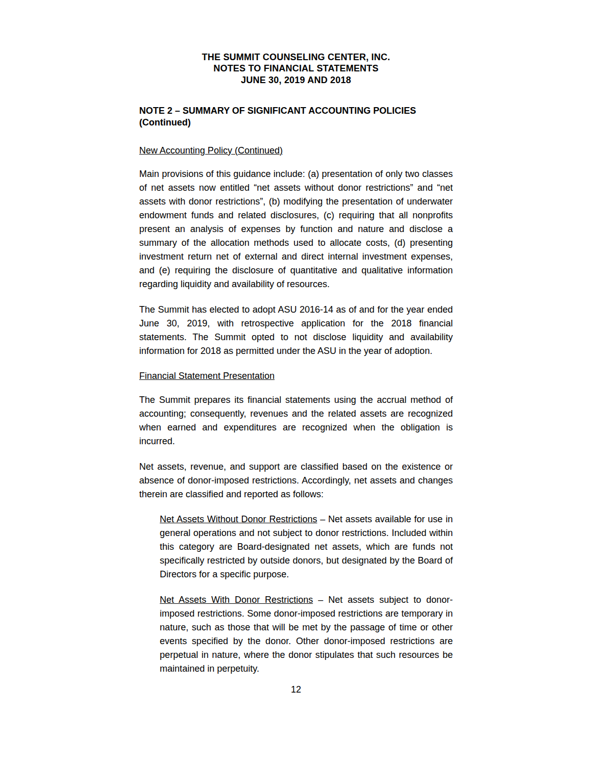THE SUMMIT COUNSELING CENTER, INC.
NOTES TO FINANCIAL STATEMENTS
JUNE 30, 2019 AND 2018
NOTE 2 – SUMMARY OF SIGNIFICANT ACCOUNTING POLICIES (Continued)
New Accounting Policy (Continued)
Main provisions of this guidance include: (a) presentation of only two classes of net assets now entitled “net assets without donor restrictions” and “net assets with donor restrictions”, (b) modifying the presentation of underwater endowment funds and related disclosures, (c) requiring that all nonprofits present an analysis of expenses by function and nature and disclose a summary of the allocation methods used to allocate costs, (d) presenting investment return net of external and direct internal investment expenses, and (e) requiring the disclosure of quantitative and qualitative information regarding liquidity and availability of resources.
The Summit has elected to adopt ASU 2016-14 as of and for the year ended June 30, 2019, with retrospective application for the 2018 financial statements. The Summit opted to not disclose liquidity and availability information for 2018 as permitted under the ASU in the year of adoption.
Financial Statement Presentation
The Summit prepares its financial statements using the accrual method of accounting; consequently, revenues and the related assets are recognized when earned and expenditures are recognized when the obligation is incurred.
Net assets, revenue, and support are classified based on the existence or absence of donor-imposed restrictions. Accordingly, net assets and changes therein are classified and reported as follows:
Net Assets Without Donor Restrictions – Net assets available for use in general operations and not subject to donor restrictions. Included within this category are Board-designated net assets, which are funds not specifically restricted by outside donors, but designated by the Board of Directors for a specific purpose.
Net Assets With Donor Restrictions – Net assets subject to donor-imposed restrictions. Some donor-imposed restrictions are temporary in nature, such as those that will be met by the passage of time or other events specified by the donor. Other donor-imposed restrictions are perpetual in nature, where the donor stipulates that such resources be maintained in perpetuity.
12